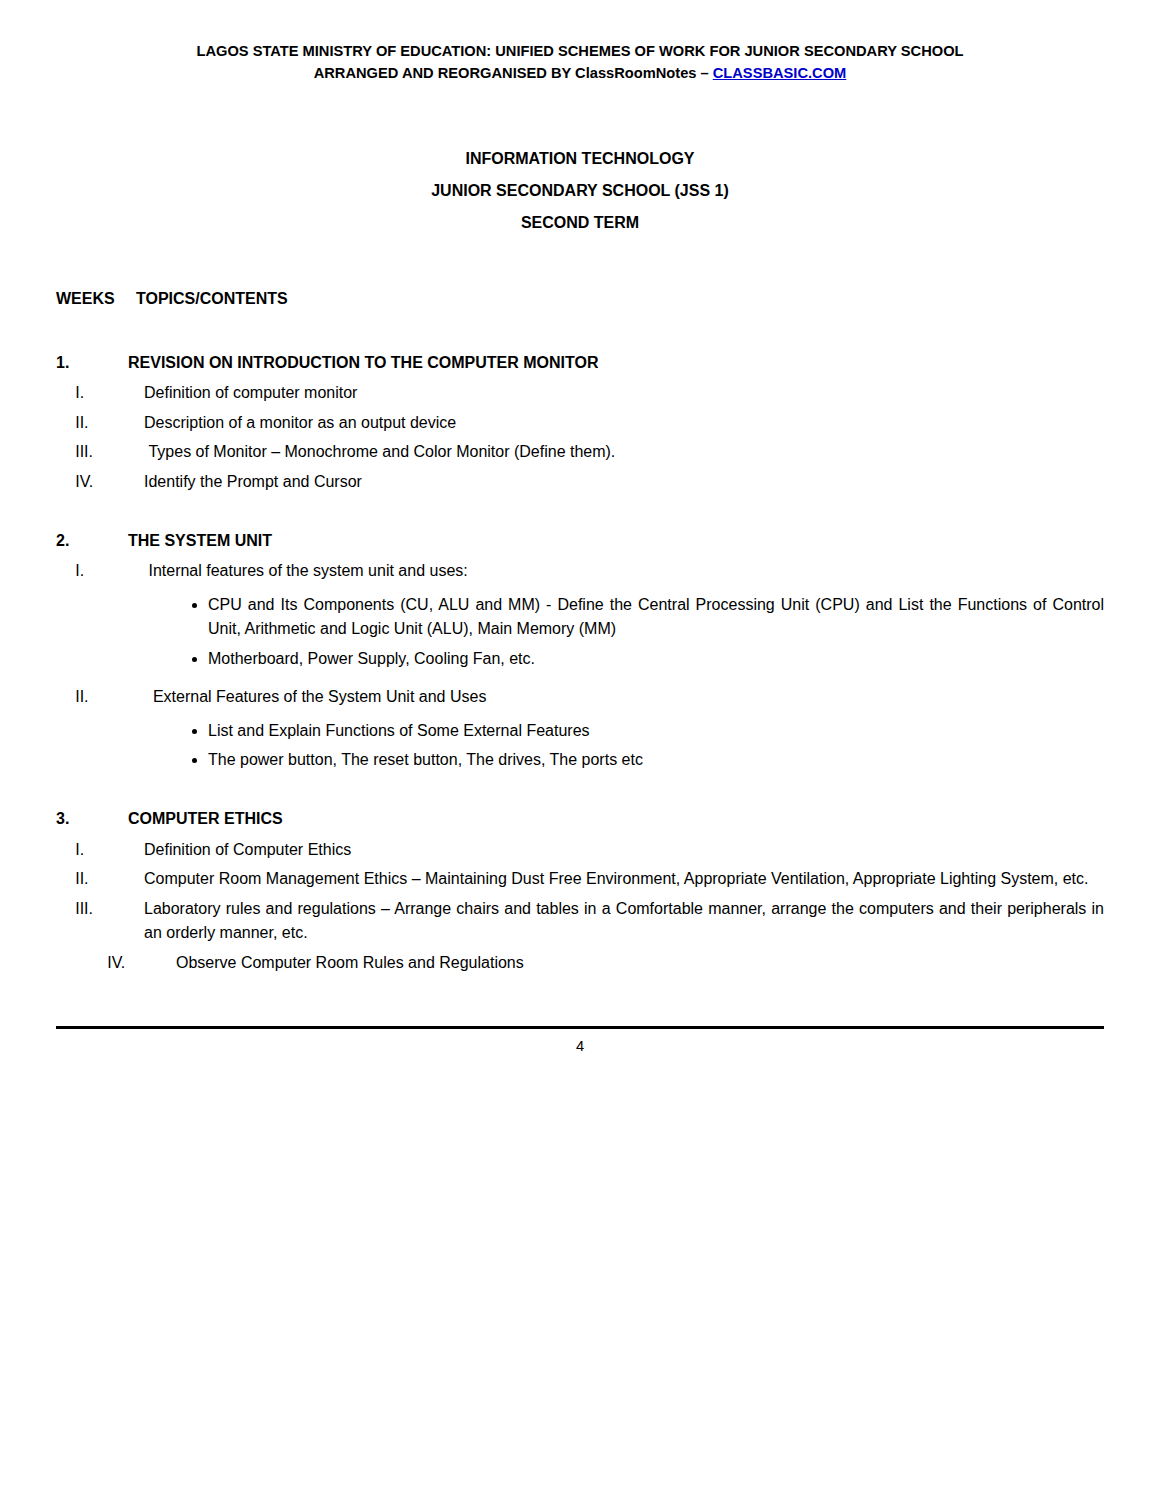LAGOS STATE MINISTRY OF EDUCATION: UNIFIED SCHEMES OF WORK FOR JUNIOR SECONDARY SCHOOL
ARRANGED AND REORGANISED BY ClassRoomNotes – CLASSBASIC.COM
INFORMATION TECHNOLOGY
JUNIOR SECONDARY SCHOOL (JSS 1)
SECOND TERM
WEEKSTOPICS/CONTENTS
1. REVISION ON INTRODUCTION TO THE COMPUTER MONITOR
I. Definition of computer monitor
II. Description of a monitor as an output device
III. Types of Monitor – Monochrome and Color Monitor (Define them).
IV. Identify the Prompt and Cursor
2. THE SYSTEM UNIT
I. Internal features of the system unit and uses:
CPU and Its Components (CU, ALU and MM) - Define the Central Processing Unit (CPU) and List the Functions of Control Unit, Arithmetic and Logic Unit (ALU), Main Memory (MM)
Motherboard, Power Supply, Cooling Fan, etc.
II. External Features of the System Unit and Uses
List and Explain Functions of Some External Features
The power button, The reset button, The drives, The ports etc
3. COMPUTER ETHICS
I. Definition of Computer Ethics
II. Computer Room Management Ethics – Maintaining Dust Free Environment, Appropriate Ventilation, Appropriate Lighting System, etc.
III. Laboratory rules and regulations – Arrange chairs and tables in a Comfortable manner, arrange the computers and their peripherals in an orderly manner, etc.
IV. Observe Computer Room Rules and Regulations
4